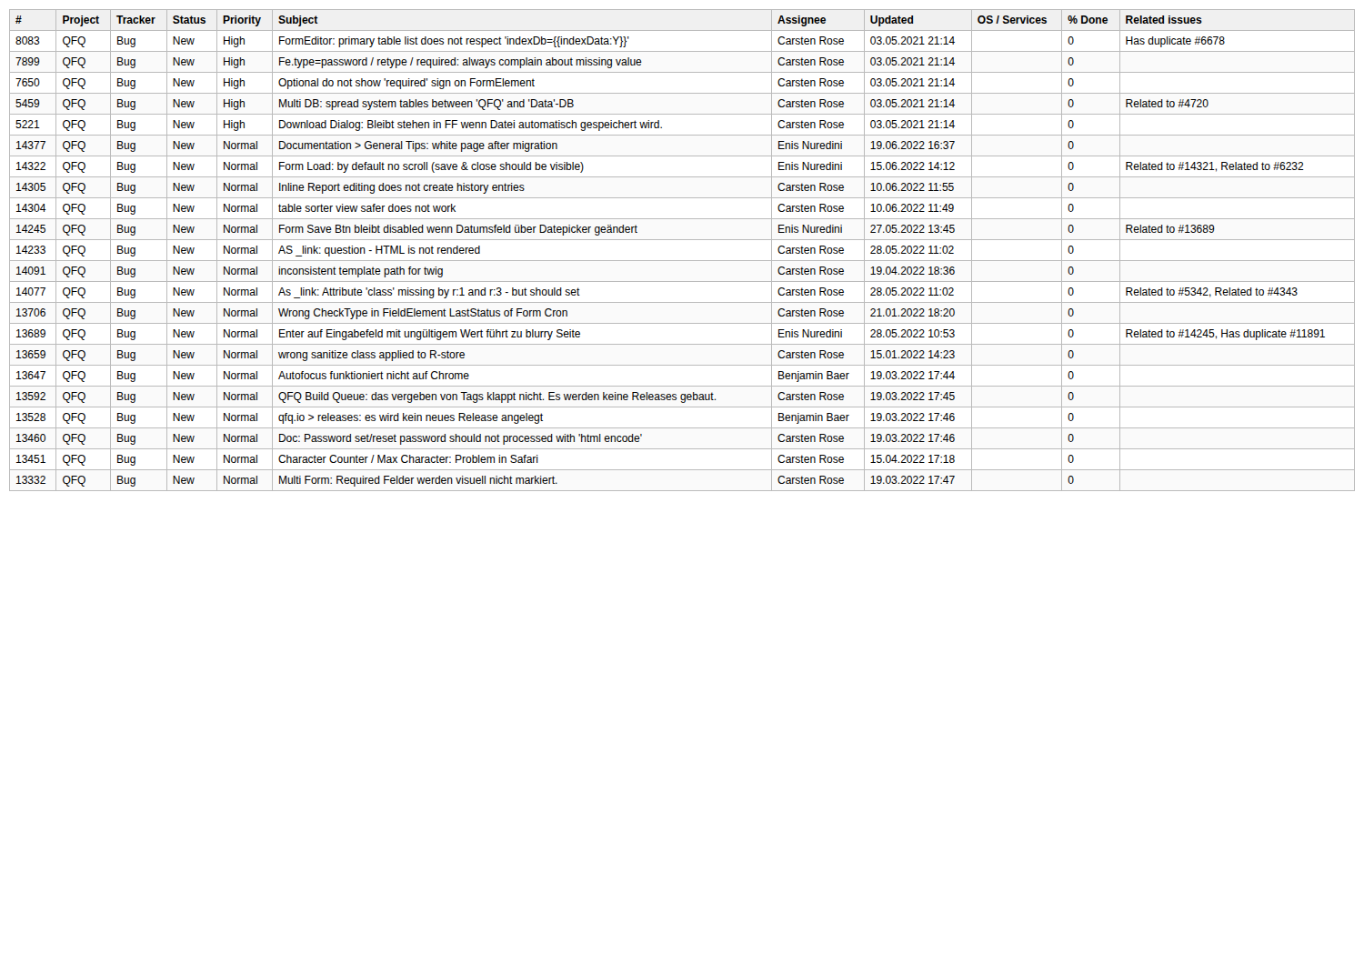| # | Project | Tracker | Status | Priority | Subject | Assignee | Updated | OS / Services | % Done | Related issues |
| --- | --- | --- | --- | --- | --- | --- | --- | --- | --- | --- |
| 8083 | QFQ | Bug | New | High | FormEditor: primary table list does not respect 'indexDb={{indexData:Y}}' | Carsten Rose | 03.05.2021 21:14 | | 0 | Has duplicate #6678 |
| 7899 | QFQ | Bug | New | High | Fe.type=password / retype / required: always complain about missing value | Carsten Rose | 03.05.2021 21:14 | | 0 | |
| 7650 | QFQ | Bug | New | High | Optional do not show 'required' sign on FormElement | Carsten Rose | 03.05.2021 21:14 | | 0 | |
| 5459 | QFQ | Bug | New | High | Multi DB: spread system tables between 'QFQ' and 'Data'-DB | Carsten Rose | 03.05.2021 21:14 | | 0 | Related to #4720 |
| 5221 | QFQ | Bug | New | High | Download Dialog: Bleibt stehen in FF wenn Datei automatisch gespeichert wird. | Carsten Rose | 03.05.2021 21:14 | | 0 | |
| 14377 | QFQ | Bug | New | Normal | Documentation > General Tips: white page after migration | Enis Nuredini | 19.06.2022 16:37 | | 0 | |
| 14322 | QFQ | Bug | New | Normal | Form Load: by default no scroll (save & close should be visible) | Enis Nuredini | 15.06.2022 14:12 | | 0 | Related to #14321, Related to #6232 |
| 14305 | QFQ | Bug | New | Normal | Inline Report editing does not create history entries | Carsten Rose | 10.06.2022 11:55 | | 0 | |
| 14304 | QFQ | Bug | New | Normal | table sorter view safer does not work | Carsten Rose | 10.06.2022 11:49 | | 0 | |
| 14245 | QFQ | Bug | New | Normal | Form Save Btn bleibt disabled wenn Datumsfeld über Datepicker geändert | Enis Nuredini | 27.05.2022 13:45 | | 0 | Related to #13689 |
| 14233 | QFQ | Bug | New | Normal | AS _link: question - HTML is not rendered | Carsten Rose | 28.05.2022 11:02 | | 0 | |
| 14091 | QFQ | Bug | New | Normal | inconsistent template path for twig | Carsten Rose | 19.04.2022 18:36 | | 0 | |
| 14077 | QFQ | Bug | New | Normal | As _link: Attribute 'class' missing by r:1 and r:3 - but should set | Carsten Rose | 28.05.2022 11:02 | | 0 | Related to #5342, Related to #4343 |
| 13706 | QFQ | Bug | New | Normal | Wrong CheckType in FieldElement LastStatus of Form Cron | Carsten Rose | 21.01.2022 18:20 | | 0 | |
| 13689 | QFQ | Bug | New | Normal | Enter auf Eingabefeld mit ungültigem Wert führt zu blurry Seite | Enis Nuredini | 28.05.2022 10:53 | | 0 | Related to #14245, Has duplicate #11891 |
| 13659 | QFQ | Bug | New | Normal | wrong sanitize class applied to R-store | Carsten Rose | 15.01.2022 14:23 | | 0 | |
| 13647 | QFQ | Bug | New | Normal | Autofocus funktioniert nicht auf Chrome | Benjamin Baer | 19.03.2022 17:44 | | 0 | |
| 13592 | QFQ | Bug | New | Normal | QFQ Build Queue: das vergeben von Tags klappt nicht. Es werden keine Releases gebaut. | Carsten Rose | 19.03.2022 17:45 | | 0 | |
| 13528 | QFQ | Bug | New | Normal | qfq.io > releases: es wird kein neues Release angelegt | Benjamin Baer | 19.03.2022 17:46 | | 0 | |
| 13460 | QFQ | Bug | New | Normal | Doc: Password set/reset password should not processed with 'html encode' | Carsten Rose | 19.03.2022 17:46 | | 0 | |
| 13451 | QFQ | Bug | New | Normal | Character Counter / Max Character: Problem in Safari | Carsten Rose | 15.04.2022 17:18 | | 0 | |
| 13332 | QFQ | Bug | New | Normal | Multi Form: Required Felder werden visuell nicht markiert. | Carsten Rose | 19.03.2022 17:47 | | 0 | |